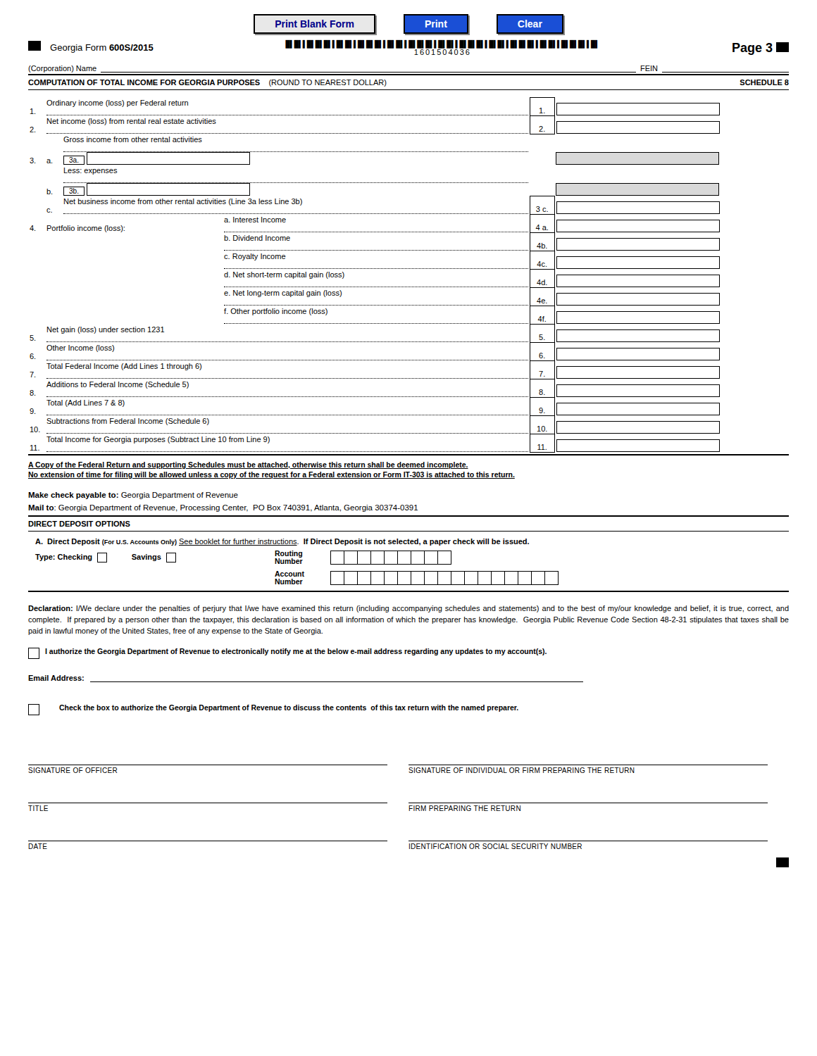Print Blank Form
Print
Clear
Georgia Form 600S/2015
█▌█▌▌█▌█▌█▌▌█▌█▌▌█▌█▌█▌▌█▌█▌▌█▌█▌█▌▌█▌█▌▌█▌█▌█▌▌█▌█▌▌█▌█▌█▌▌█▌█▌▌█▌█▌█▌▌█▌
1601504036
Page 3
(Corporation) Name FEIN
COMPUTATION OF TOTAL INCOME FOR GEORGIA PURPOSES (ROUND TO NEAREST DOLLAR) SCHEDULE 8
| 1. | Ordinary income (loss) per Federal return | 1. | |
| 2. | Net income (loss) from rental real estate activities | 2. | |
| 3. | a. | Gross income from other rental activities 3a. | | |
| | b. | Less: expenses 3b. | | |
| | c. | Net business income from other rental activities (Line 3a less Line 3b) | 3 c. | |
| 4. | Portfolio income (loss): | a. Interest Income | 4 a. | |
| | | | b. Dividend Income | 4b. | |
| | | | c. Royalty Income | 4c. | |
| | | | d. Net short-term capital gain (loss) | 4d. | |
| | | | e. Net long-term capital gain (loss) | 4e. | |
| | | | f. Other portfolio income (loss) | 4f. | |
| 5. | Net gain (loss) under section 1231 | 5. | |
| 6. | Other Income (loss) | 6. | |
| 7. | Total Federal Income (Add Lines 1 through 6) | 7. | |
| 8. | Additions to Federal Income (Schedule 5) | 8. | |
| 9. | Total (Add Lines 7 & 8) | 9. | |
| 10. | Subtractions from Federal Income (Schedule 6) | 10. | |
| 11. | Total Income for Georgia purposes (Subtract Line 10 from Line 9) | 11. | |
A Copy of the Federal Return and supporting Schedules must be attached, otherwise this return shall be deemed incomplete.
No extension of time for filing will be allowed unless a copy of the request for a Federal extension or Form IT-303 is attached to this return.
Make check payable to: Georgia Department of Revenue
Mail to: Georgia Department of Revenue, Processing Center, PO Box 740391, Atlanta, Georgia 30374-0391
DIRECT DEPOSIT OPTIONS
A. Direct Deposit (For U.S. Accounts Only) See booklet for further instructions. If Direct Deposit is not selected, a paper check will be issued.
Type: Checking Savings
Routing
Number
Account
Number
Declaration: I/We declare under the penalties of perjury that I/we have examined this return (including accompanying schedules and statements) and to the best of my/our knowledge and belief, it is true, correct, and complete. If prepared by a person other than the taxpayer, this declaration is based on all information of which the preparer has knowledge. Georgia Public Revenue Code Section 48-2-31 stipulates that taxes shall be paid in lawful money of the United States, free of any expense to the State of Georgia.
I authorize the Georgia Department of Revenue to electronically notify me at the below e-mail address regarding any updates to my account(s).
Email Address:
Check the box to authorize the Georgia Department of Revenue to discuss the contents of this tax return with the named preparer.
| SIGNATURE OF OFFICER | SIGNATURE OF INDIVIDUAL OR FIRM PREPARING THE RETURN |
| TITLE | FIRM PREPARING THE RETURN |
| DATE | IDENTIFICATION OR SOCIAL SECURITY NUMBER |